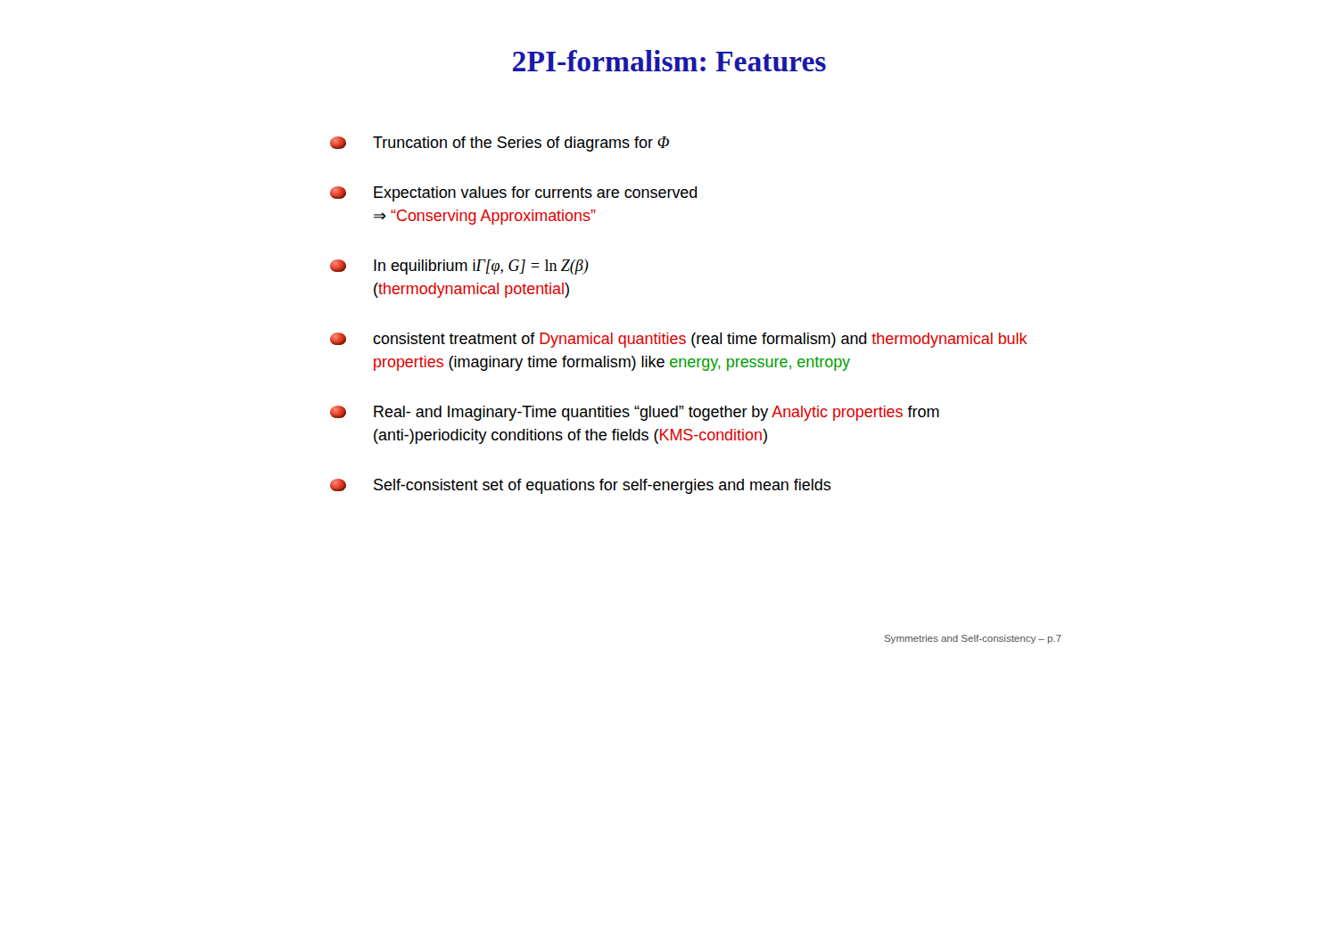2PI-formalism: Features
Truncation of the Series of diagrams for Φ
Expectation values for currents are conserved
⇒ “Conserving Approximations”
In equilibrium iΓ[φ, G] = ln Z(β)
(thermodynamical potential)
consistent treatment of Dynamical quantities (real time formalism) and thermodynamical bulk properties (imaginary time formalism) like energy, pressure, entropy
Real- and Imaginary-Time quantities “glued” together by Analytic properties from (anti-)periodicity conditions of the fields (KMS-condition)
Self-consistent set of equations for self-energies and mean fields
Symmetries and Self-consistency – p.7